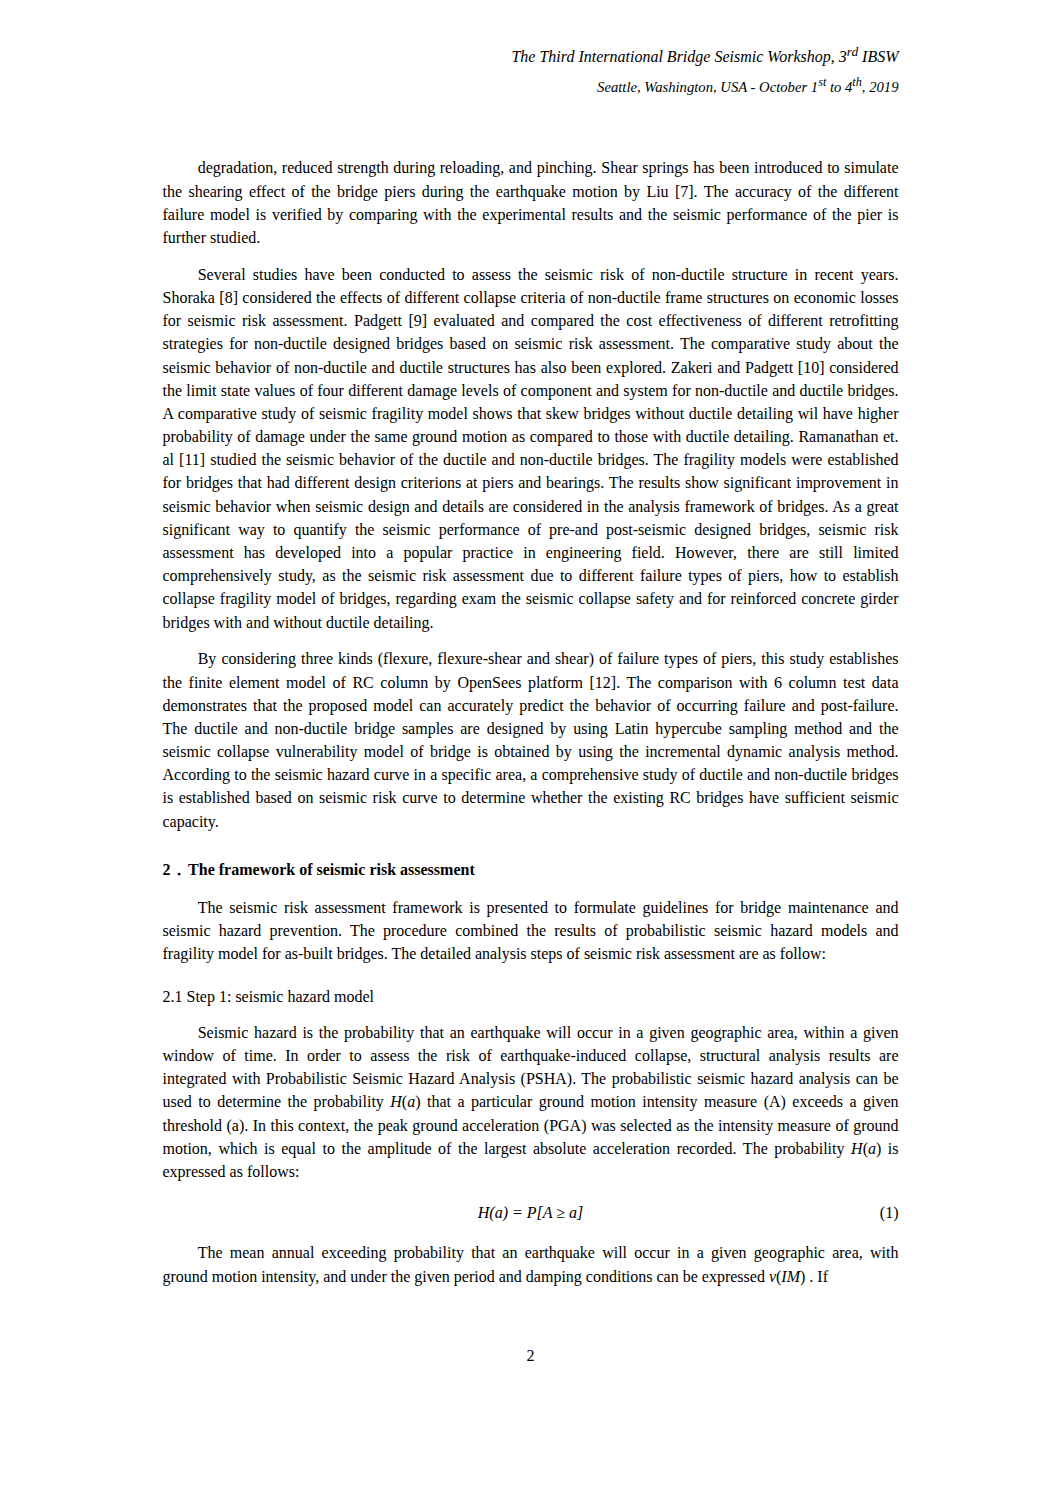The Third International Bridge Seismic Workshop, 3rd IBSW Seattle, Washington, USA - October 1st to 4th, 2019
degradation, reduced strength during reloading, and pinching. Shear springs has been introduced to simulate the shearing effect of the bridge piers during the earthquake motion by Liu [7]. The accuracy of the different failure model is verified by comparing with the experimental results and the seismic performance of the pier is further studied.
Several studies have been conducted to assess the seismic risk of non-ductile structure in recent years. Shoraka [8] considered the effects of different collapse criteria of non-ductile frame structures on economic losses for seismic risk assessment. Padgett [9] evaluated and compared the cost effectiveness of different retrofitting strategies for non-ductile designed bridges based on seismic risk assessment. The comparative study about the seismic behavior of non-ductile and ductile structures has also been explored. Zakeri and Padgett [10] considered the limit state values of four different damage levels of component and system for non-ductile and ductile bridges. A comparative study of seismic fragility model shows that skew bridges without ductile detailing wil have higher probability of damage under the same ground motion as compared to those with ductile detailing. Ramanathan et. al [11] studied the seismic behavior of the ductile and non-ductile bridges. The fragility models were established for bridges that had different design criterions at piers and bearings. The results show significant improvement in seismic behavior when seismic design and details are considered in the analysis framework of bridges. As a great significant way to quantify the seismic performance of pre-and post-seismic designed bridges, seismic risk assessment has developed into a popular practice in engineering field. However, there are still limited comprehensively study, as the seismic risk assessment due to different failure types of piers, how to establish collapse fragility model of bridges, regarding exam the seismic collapse safety and for reinforced concrete girder bridges with and without ductile detailing.
By considering three kinds (flexure, flexure-shear and shear) of failure types of piers, this study establishes the finite element model of RC column by OpenSees platform [12]. The comparison with 6 column test data demonstrates that the proposed model can accurately predict the behavior of occurring failure and post-failure. The ductile and non-ductile bridge samples are designed by using Latin hypercube sampling method and the seismic collapse vulnerability model of bridge is obtained by using the incremental dynamic analysis method. According to the seismic hazard curve in a specific area, a comprehensive study of ductile and non-ductile bridges is established based on seismic risk curve to determine whether the existing RC bridges have sufficient seismic capacity.
2．The framework of seismic risk assessment
The seismic risk assessment framework is presented to formulate guidelines for bridge maintenance and seismic hazard prevention. The procedure combined the results of probabilistic seismic hazard models and fragility model for as-built bridges. The detailed analysis steps of seismic risk assessment are as follow:
2.1 Step 1: seismic hazard model
Seismic hazard is the probability that an earthquake will occur in a given geographic area, within a given window of time. In order to assess the risk of earthquake-induced collapse, structural analysis results are integrated with Probabilistic Seismic Hazard Analysis (PSHA). The probabilistic seismic hazard analysis can be used to determine the probability H(a) that a particular ground motion intensity measure (A) exceeds a given threshold (a). In this context, the peak ground acceleration (PGA) was selected as the intensity measure of ground motion, which is equal to the amplitude of the largest absolute acceleration recorded. The probability H(a) is expressed as follows:
H(a) = P[A ≥ a] (1)
The mean annual exceeding probability that an earthquake will occur in a given geographic area, with ground motion intensity, and under the given period and damping conditions can be expressed v(IM) . If
2